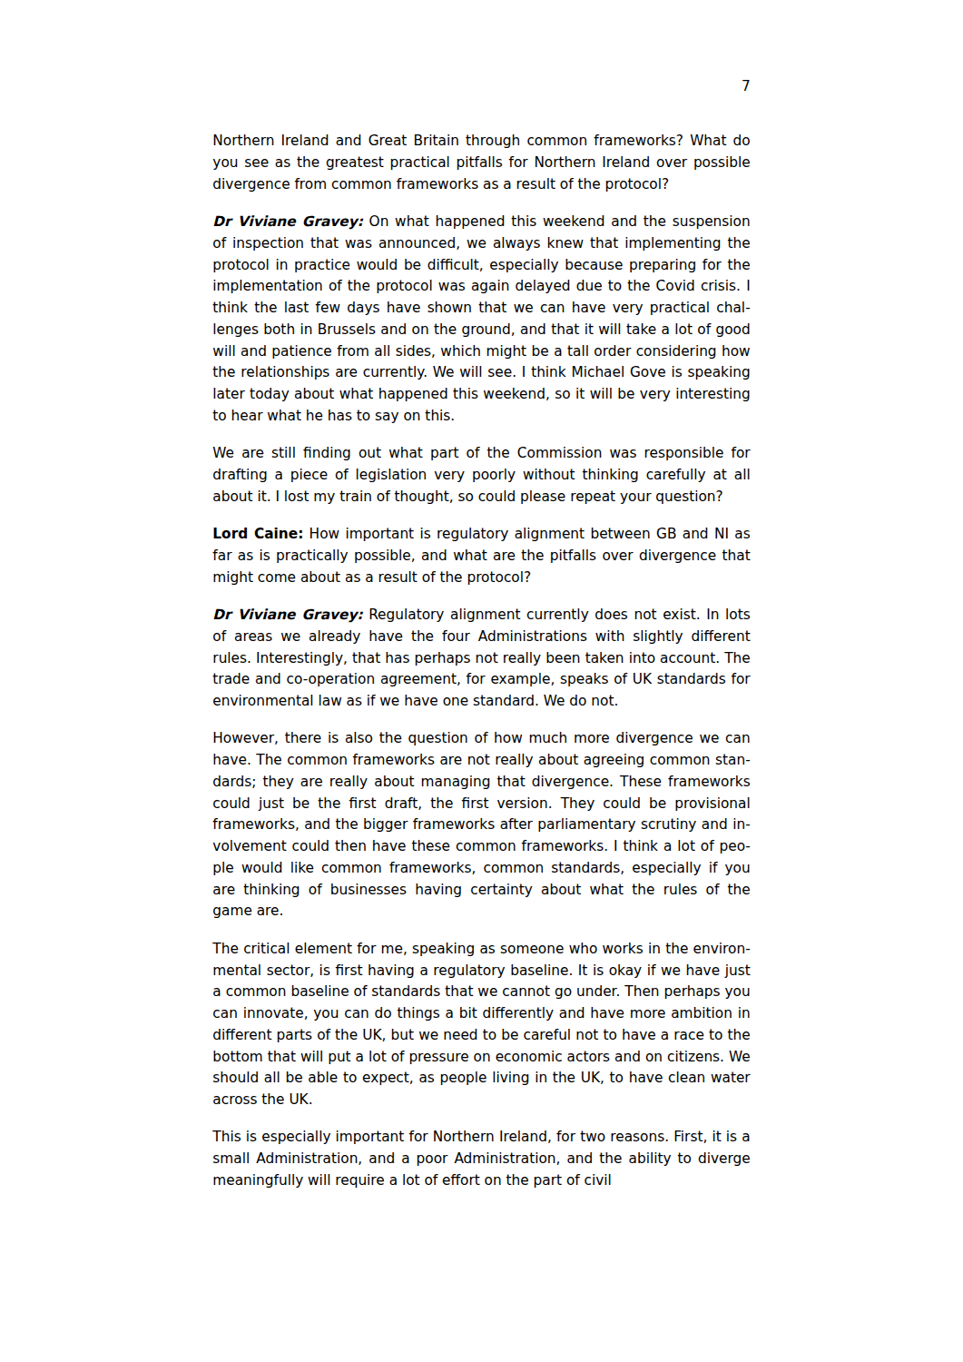7
Northern Ireland and Great Britain through common frameworks? What do you see as the greatest practical pitfalls for Northern Ireland over possible divergence from common frameworks as a result of the protocol?
Dr Viviane Gravey: On what happened this weekend and the suspension of inspection that was announced, we always knew that implementing the protocol in practice would be difficult, especially because preparing for the implementation of the protocol was again delayed due to the Covid crisis. I think the last few days have shown that we can have very practical challenges both in Brussels and on the ground, and that it will take a lot of good will and patience from all sides, which might be a tall order considering how the relationships are currently. We will see. I think Michael Gove is speaking later today about what happened this weekend, so it will be very interesting to hear what he has to say on this.
We are still finding out what part of the Commission was responsible for drafting a piece of legislation very poorly without thinking carefully at all about it. I lost my train of thought, so could please repeat your question?
Lord Caine: How important is regulatory alignment between GB and NI as far as is practically possible, and what are the pitfalls over divergence that might come about as a result of the protocol?
Dr Viviane Gravey: Regulatory alignment currently does not exist. In lots of areas we already have the four Administrations with slightly different rules. Interestingly, that has perhaps not really been taken into account. The trade and co-operation agreement, for example, speaks of UK standards for environmental law as if we have one standard. We do not.
However, there is also the question of how much more divergence we can have. The common frameworks are not really about agreeing common standards; they are really about managing that divergence. These frameworks could just be the first draft, the first version. They could be provisional frameworks, and the bigger frameworks after parliamentary scrutiny and involvement could then have these common frameworks. I think a lot of people would like common frameworks, common standards, especially if you are thinking of businesses having certainty about what the rules of the game are.
The critical element for me, speaking as someone who works in the environmental sector, is first having a regulatory baseline. It is okay if we have just a common baseline of standards that we cannot go under. Then perhaps you can innovate, you can do things a bit differently and have more ambition in different parts of the UK, but we need to be careful not to have a race to the bottom that will put a lot of pressure on economic actors and on citizens. We should all be able to expect, as people living in the UK, to have clean water across the UK.
This is especially important for Northern Ireland, for two reasons. First, it is a small Administration, and a poor Administration, and the ability to diverge meaningfully will require a lot of effort on the part of civil